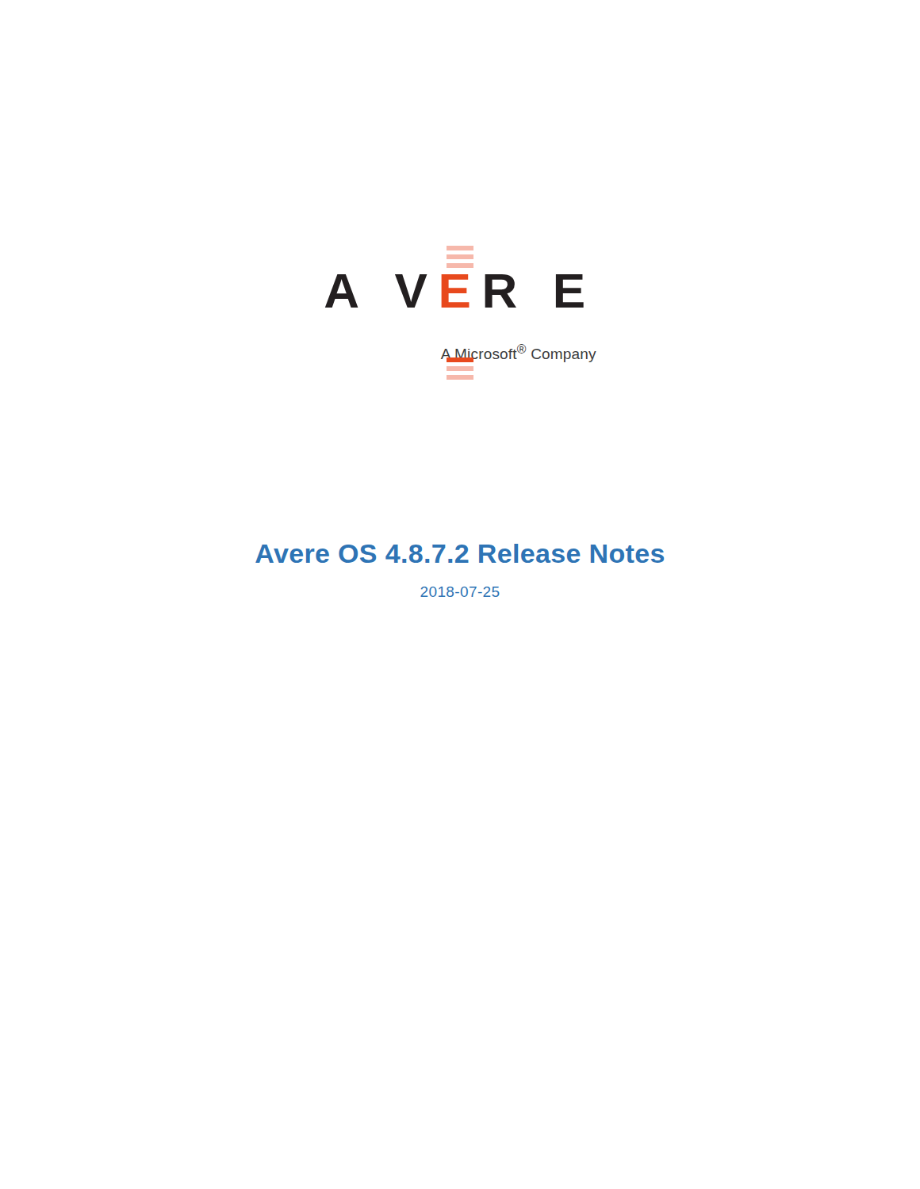A VER E
A Microsoft® Company
Avere OS 4.8.7.2 Release Notes
2018-07-25